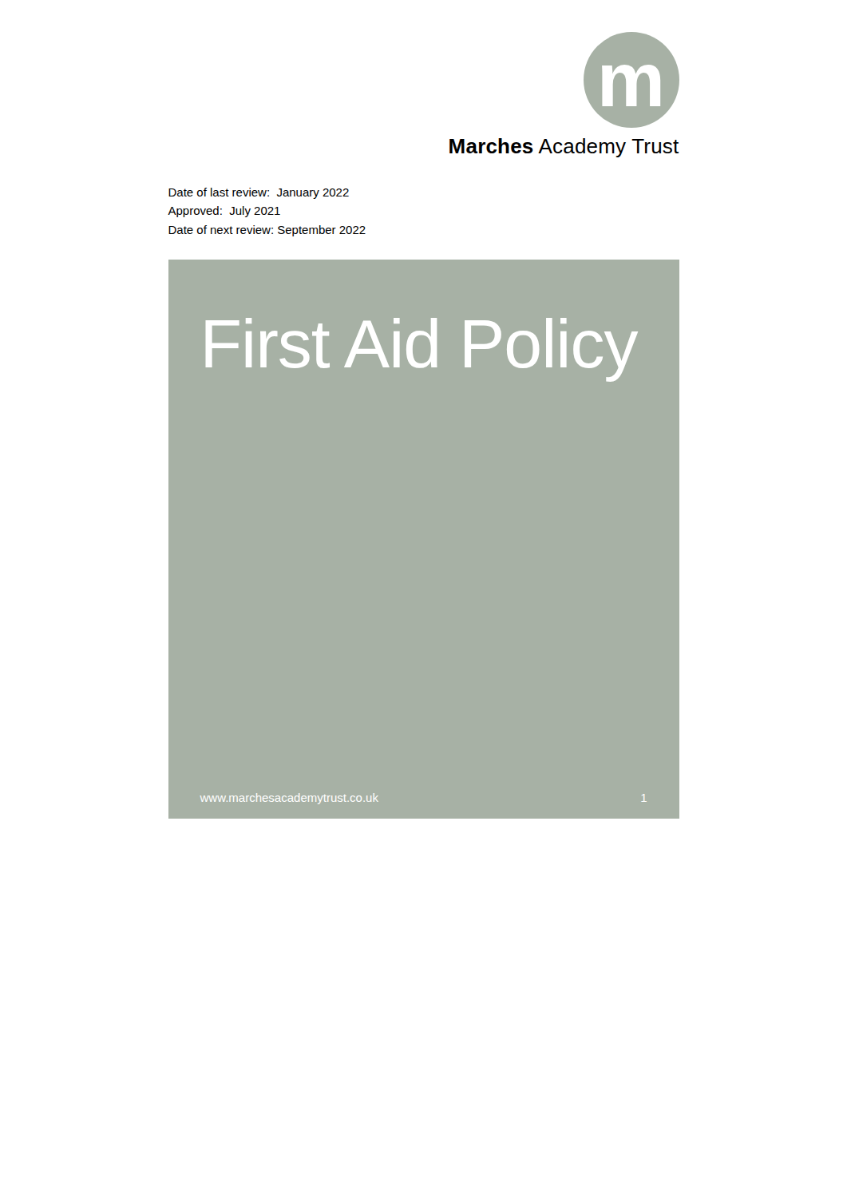m
Marches Academy Trust
Date of last review: January 2022
Approved: July 2021
Date of next review: September 2022
First Aid Policy
www.marchesacademytrust.co.uk 1